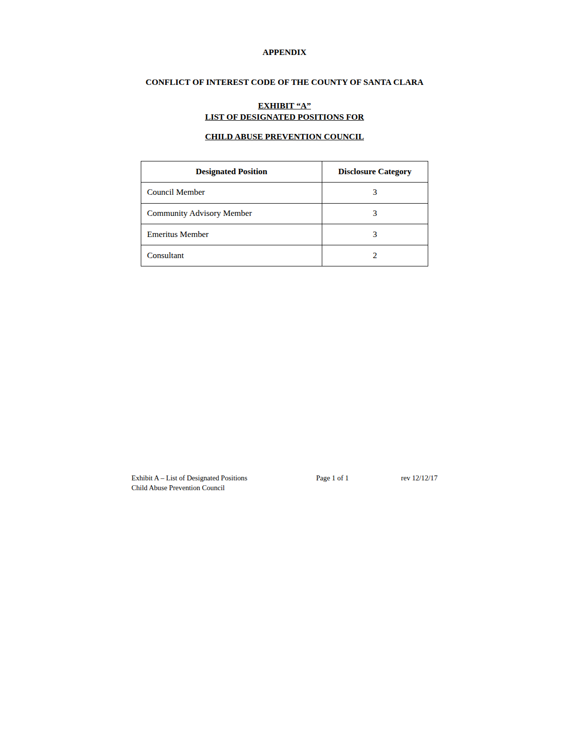APPENDIX
CONFLICT OF INTEREST CODE OF THE COUNTY OF SANTA CLARA
EXHIBIT “A”
LIST OF DESIGNATED POSITIONS FOR
CHILD ABUSE PREVENTION COUNCIL
| Designated Position | Disclosure Category |
| --- | --- |
| Council Member | 3 |
| Community Advisory Member | 3 |
| Emeritus Member | 3 |
| Consultant | 2 |
Exhibit A – List of Designated Positions
Page 1 of 1
rev 12/12/17
Child Abuse Prevention Council